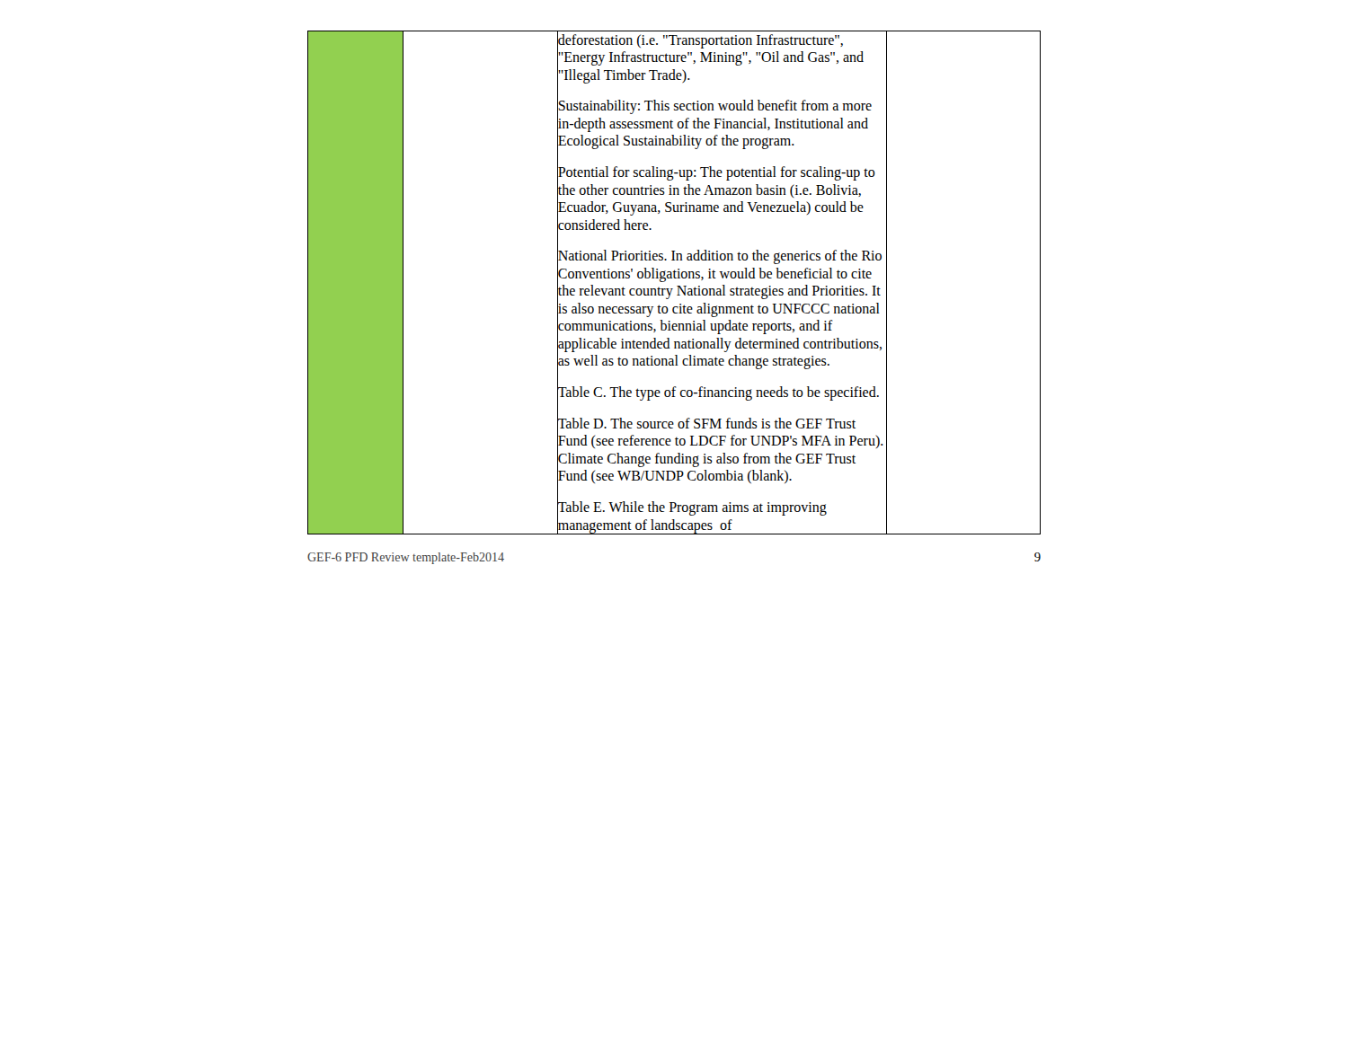| | | deforestation (i.e. "Transportation Infrastructure", "Energy Infrastructure", Mining", "Oil and Gas", and "Illegal Timber Trade). Sustainability: This section would benefit from a more in-depth assessment of the Financial, Institutional and Ecological Sustainability of the program. Potential for scaling-up: The potential for scaling-up to the other countries in the Amazon basin (i.e. Bolivia, Ecuador, Guyana, Suriname and Venezuela) could be considered here. National Priorities. In addition to the generics of the Rio Conventions' obligations, it would be beneficial to cite the relevant country National strategies and Priorities. It is also necessary to cite alignment to UNFCCC national communications, biennial update reports, and if applicable intended nationally determined contributions, as well as to national climate change strategies. Table C. The type of co-financing needs to be specified. Table D. The source of SFM funds is the GEF Trust Fund (see reference to LDCF for UNDP's MFA in Peru). Climate Change funding is also from the GEF Trust Fund (see WB/UNDP Colombia (blank). Table E. While the Program aims at improving management of landscapes of | |
GEF-6 PFD Review template-Feb2014
9